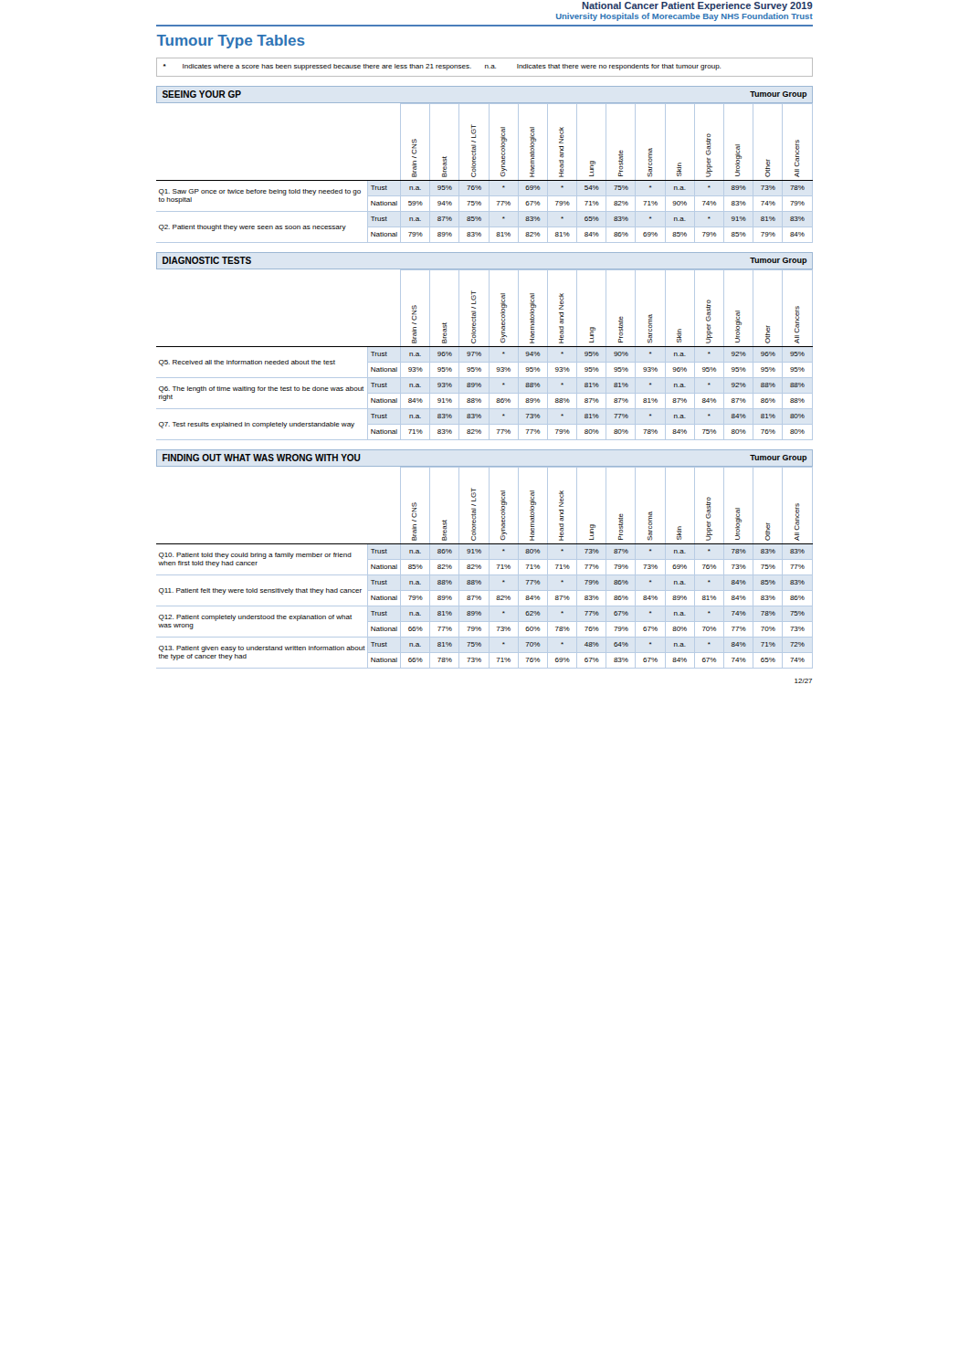National Cancer Patient Experience Survey 2019
University Hospitals of Morecambe Bay NHS Foundation Trust
Tumour Type Tables
| * | Indicates where a score has been suppressed because there are less than 21 responses. | n.a. | Indicates that there were no respondents for that tumour group. |
SEEING YOUR GP Tumour Group
| | | Brain / CNS | Breast | Colorectal / LGT | Gynaecological | Haematological | Head and Neck | Lung | Prostate | Sarcoma | Skin | Upper Gastro | Urological | Other | All Cancers |
| --- | --- | --- | --- | --- | --- | --- | --- | --- | --- | --- | --- | --- | --- | --- | --- |
| Q1. Saw GP once or twice before being told they needed to go to hospital | Trust | n.a. | 95% | 76% | * | 69% | * | 54% | 75% | * | n.a. | * | 89% | 73% | 78% |
| National | 59% | 94% | 75% | 77% | 67% | 79% | 71% | 82% | 71% | 90% | 74% | 83% | 74% | 79% |
| Q2. Patient thought they were seen as soon as necessary | Trust | n.a. | 87% | 85% | * | 83% | * | 65% | 83% | * | n.a. | * | 91% | 81% | 83% |
| National | 79% | 89% | 83% | 81% | 82% | 81% | 84% | 86% | 69% | 85% | 79% | 85% | 79% | 84% |
DIAGNOSTIC TESTS Tumour Group
| | | Brain / CNS | Breast | Colorectal / LGT | Gynaecological | Haematological | Head and Neck | Lung | Prostate | Sarcoma | Skin | Upper Gastro | Urological | Other | All Cancers |
| --- | --- | --- | --- | --- | --- | --- | --- | --- | --- | --- | --- | --- | --- | --- | --- |
| Q5. Received all the information needed about the test | Trust | n.a. | 96% | 97% | * | 94% | * | 95% | 90% | * | n.a. | * | 92% | 96% | 95% |
| National | 93% | 95% | 95% | 93% | 95% | 93% | 95% | 95% | 93% | 96% | 95% | 95% | 95% | 95% |
| Q6. The length of time waiting for the test to be done was about right | Trust | n.a. | 93% | 89% | * | 88% | * | 81% | 81% | * | n.a. | * | 92% | 88% | 88% |
| National | 84% | 91% | 88% | 86% | 89% | 88% | 87% | 87% | 81% | 87% | 84% | 87% | 86% | 88% |
| Q7. Test results explained in completely understandable way | Trust | n.a. | 83% | 83% | * | 73% | * | 81% | 77% | * | n.a. | * | 84% | 81% | 80% |
| National | 71% | 83% | 82% | 77% | 77% | 79% | 80% | 80% | 78% | 84% | 75% | 80% | 76% | 80% |
FINDING OUT WHAT WAS WRONG WITH YOU Tumour Group
| | | Brain / CNS | Breast | Colorectal / LGT | Gynaecological | Haematological | Head and Neck | Lung | Prostate | Sarcoma | Skin | Upper Gastro | Urological | Other | All Cancers |
| --- | --- | --- | --- | --- | --- | --- | --- | --- | --- | --- | --- | --- | --- | --- | --- |
| Q10. Patient told they could bring a family member or friend when first told they had cancer | Trust | n.a. | 86% | 91% | * | 80% | * | 73% | 87% | * | n.a. | * | 78% | 83% | 83% |
| National | 85% | 82% | 82% | 71% | 71% | 71% | 77% | 79% | 73% | 69% | 76% | 73% | 75% | 77% |
| Q11. Patient felt they were told sensitively that they had cancer | Trust | n.a. | 88% | 88% | * | 77% | * | 79% | 86% | * | n.a. | * | 84% | 85% | 83% |
| National | 79% | 89% | 87% | 82% | 84% | 87% | 83% | 86% | 84% | 89% | 81% | 84% | 83% | 86% |
| Q12. Patient completely understood the explanation of what was wrong | Trust | n.a. | 81% | 89% | * | 62% | * | 77% | 67% | * | n.a. | * | 74% | 78% | 75% |
| National | 66% | 77% | 79% | 73% | 60% | 78% | 76% | 79% | 67% | 80% | 70% | 77% | 70% | 73% |
| Q13. Patient given easy to understand written information about the type of cancer they had | Trust | n.a. | 81% | 75% | * | 70% | * | 48% | 64% | * | n.a. | * | 84% | 71% | 72% |
| National | 66% | 78% | 73% | 71% | 76% | 69% | 67% | 83% | 67% | 84% | 67% | 74% | 65% | 74% |
12/27